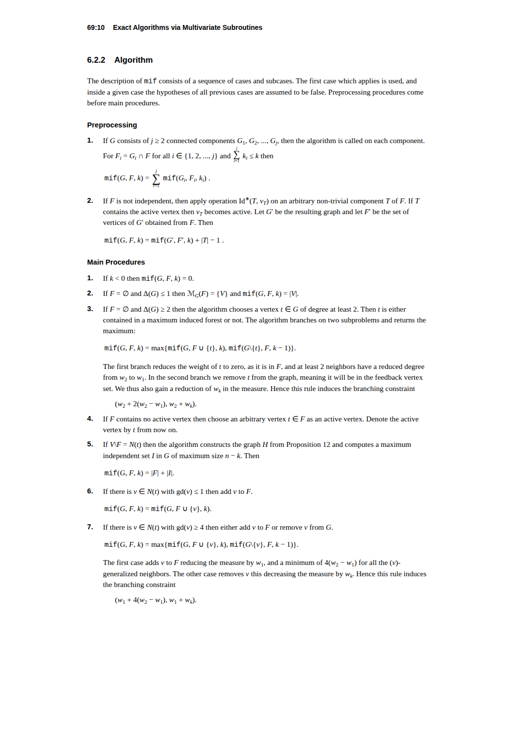69:10 Exact Algorithms via Multivariate Subroutines
6.2.2 Algorithm
The description of mif consists of a sequence of cases and subcases. The first case which applies is used, and inside a given case the hypotheses of all previous cases are assumed to be false. Preprocessing procedures come before main procedures.
Preprocessing
If G consists of j ≥ 2 connected components G1, G2, ..., Gj, then the algorithm is called on each component. For Fi = Gi ∩ F for all i ∈ {1, 2, ..., j} and j∑i=1 ki ≤ k then
mif(G, F, k) = j∑i=1 mif(Gi, Fi, ki) .
If F is not independent, then apply operation Id∗(T, vT) on an arbitrary non-trivial component T of F. If T contains the active vertex then vT becomes active. Let G′ be the resulting graph and let F′ be the set of vertices of G′ obtained from F. Then
mif(G, F, k) = mif(G′, F′, k) + |T| − 1 .
Main Procedures
If k < 0 then mif(G, F, k) = 0.
If F = ∅ and Δ(G) ≤ 1 then ℳG(F) = {V} and mif(G, F, k) = |V|.
If F = ∅ and Δ(G) ≥ 2 then the algorithm chooses a vertex t ∈ G of degree at least 2. Then t is either contained in a maximum induced forest or not. The algorithm branches on two subproblems and returns the maximum:
mif(G, F, k) = max{mif(G, F ∪ {t}, k), mif(G\{t}, F, k − 1)}.
The first branch reduces the weight of t to zero, as it is in F, and at least 2 neighbors have a reduced degree from w2 to w1. In the second branch we remove t from the graph, meaning it will be in the feedback vertex set. We thus also gain a reduction of wk in the measure. Hence this rule induces the branching constraint
(w2 + 2(w2 − w1), w2 + wk).
If F contains no active vertex then choose an arbitrary vertex t ∈ F as an active vertex. Denote the active vertex by t from now on.
If V\F = N(t) then the algorithm constructs the graph H from Proposition 12 and computes a maximum independent set I in G of maximum size n − k. Then
mif(G, F, k) = |F| + |I|.
If there is v ∈ N(t) with gd(v) ≤ 1 then add v to F.
mif(G, F, k) = mif(G, F ∪ {v}, k).
If there is v ∈ N(t) with gd(v) ≥ 4 then either add v to F or remove v from G.
mif(G, F, k) = max{mif(G, F ∪ {v}, k), mif(G\{v}, F, k − 1)}.
The first case adds v to F reducing the measure by w1, and a minimum of 4(w2 − w1) for all the (v)-generalized neighbors. The other case removes v this decreasing the measure by wk. Hence this rule induces the branching constraint
(w1 + 4(w2 − w1), w1 + wk).